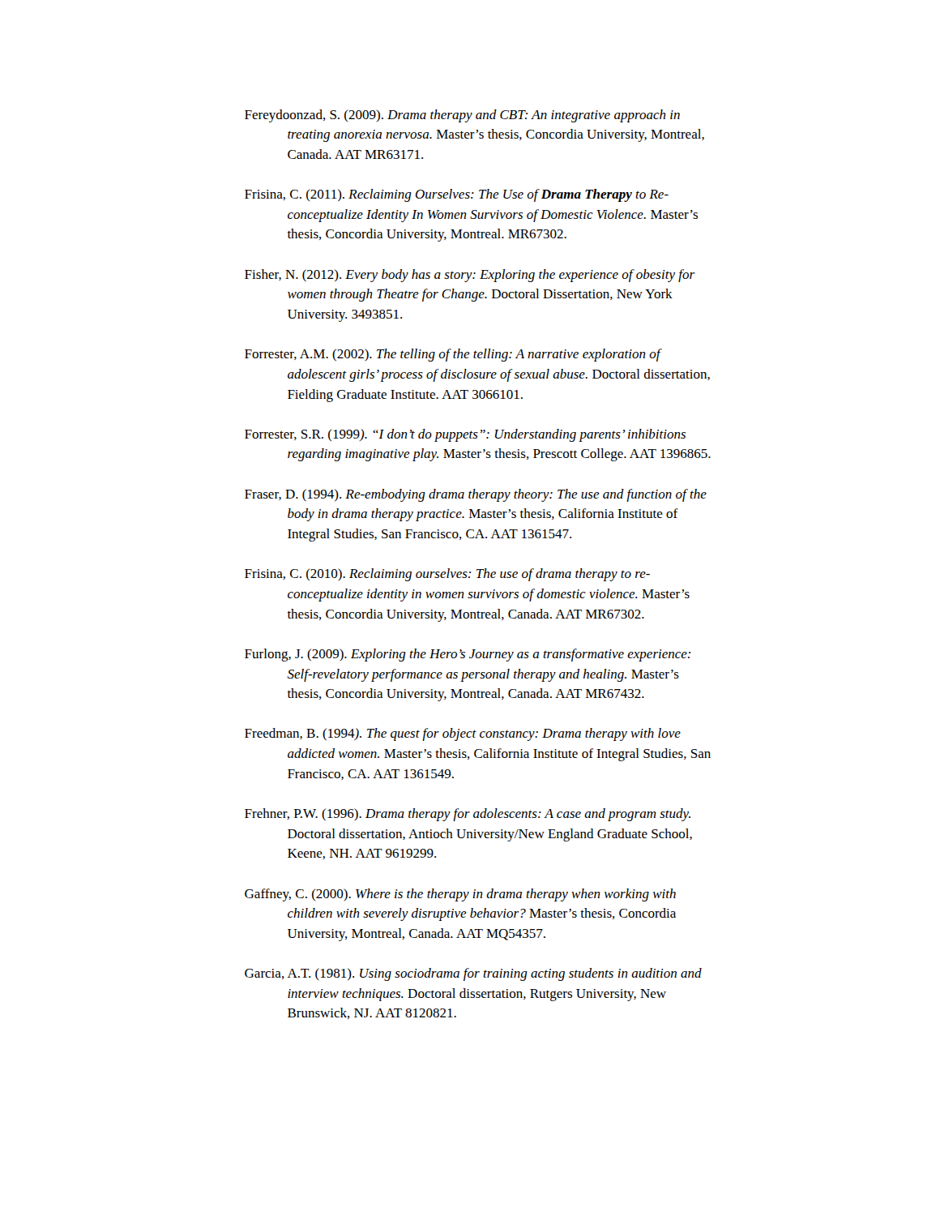Fereydoonzad, S. (2009). Drama therapy and CBT: An integrative approach in treating anorexia nervosa. Master’s thesis, Concordia University, Montreal, Canada. AAT MR63171.
Frisina, C. (2011). Reclaiming Ourselves: The Use of Drama Therapy to Re-conceptualize Identity In Women Survivors of Domestic Violence. Master’s thesis, Concordia University, Montreal. MR67302.
Fisher, N. (2012). Every body has a story: Exploring the experience of obesity for women through Theatre for Change. Doctoral Dissertation, New York University. 3493851.
Forrester, A.M. (2002). The telling of the telling: A narrative exploration of adolescent girls’ process of disclosure of sexual abuse. Doctoral dissertation, Fielding Graduate Institute. AAT 3066101.
Forrester, S.R. (1999). “I don’t do puppets”: Understanding parents’ inhibitions regarding imaginative play. Master’s thesis, Prescott College. AAT 1396865.
Fraser, D. (1994). Re-embodying drama therapy theory: The use and function of the body in drama therapy practice. Master’s thesis, California Institute of Integral Studies, San Francisco, CA. AAT 1361547.
Frisina, C. (2010). Reclaiming ourselves: The use of drama therapy to re-conceptualize identity in women survivors of domestic violence. Master’s thesis, Concordia University, Montreal, Canada. AAT MR67302.
Furlong, J. (2009). Exploring the Hero’s Journey as a transformative experience: Self-revelatory performance as personal therapy and healing. Master’s thesis, Concordia University, Montreal, Canada. AAT MR67432.
Freedman, B. (1994). The quest for object constancy: Drama therapy with love addicted women. Master’s thesis, California Institute of Integral Studies, San Francisco, CA. AAT 1361549.
Frehner, P.W. (1996). Drama therapy for adolescents: A case and program study. Doctoral dissertation, Antioch University/New England Graduate School, Keene, NH. AAT 9619299.
Gaffney, C. (2000). Where is the therapy in drama therapy when working with children with severely disruptive behavior? Master’s thesis, Concordia University, Montreal, Canada. AAT MQ54357.
Garcia, A.T. (1981). Using sociodrama for training acting students in audition and interview techniques. Doctoral dissertation, Rutgers University, New Brunswick, NJ. AAT 8120821.